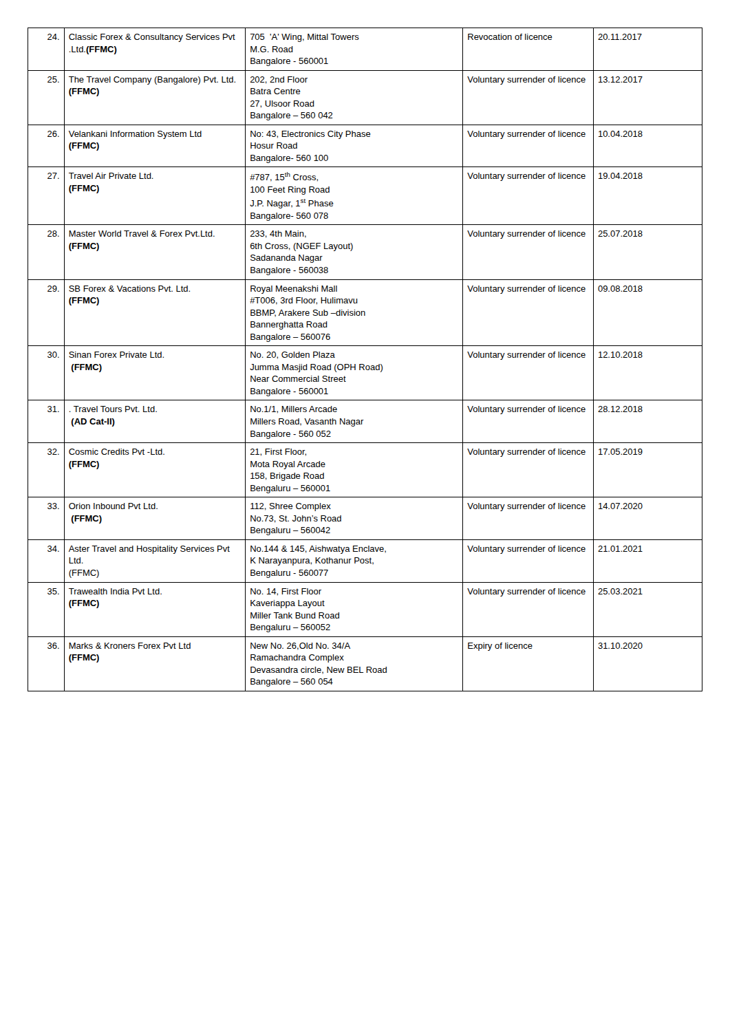| 24. | Classic Forex & Consultancy Services Pvt .Ltd. (FFMC) | 705 'A' Wing, Mittal Towers M.G. Road Bangalore - 560001 | Revocation of licence | 20.11.2017 |
| 25. | The Travel Company (Bangalore) Pvt. Ltd. (FFMC) | 202, 2nd Floor Batra Centre 27, Ulsoor Road Bangalore – 560 042 | Voluntary surrender of licence | 13.12.2017 |
| 26. | Velankani Information System Ltd (FFMC) | No: 43, Electronics City Phase Hosur Road Bangalore- 560 100 | Voluntary surrender of licence | 10.04.2018 |
| 27. | Travel Air Private Ltd. (FFMC) | #787, 15 th Cross, 100 Feet Ring Road J.P. Nagar, 1 st Phase Bangalore- 560 078 | Voluntary surrender of licence | 19.04.2018 |
| 28. | Master World Travel & Forex Pvt.Ltd. (FFMC) | 233, 4th Main, 6th Cross, (NGEF Layout) Sadananda Nagar Bangalore - 560038 | Voluntary surrender of licence | 25.07.2018 |
| 29. | SB Forex & Vacations Pvt. Ltd. (FFMC) | Royal Meenakshi Mall #T006, 3rd Floor, Hulimavu BBMP, Arakere Sub –division Bannerghatta Road Bangalore – 560076 | Voluntary surrender of licence | 09.08.2018 |
| 30. | Sinan Forex Private Ltd. (FFMC) | No. 20, Golden Plaza Jumma Masjid Road (OPH Road) Near Commercial Street Bangalore - 560001 | Voluntary surrender of licence | 12.10.2018 |
| 31. | . Travel Tours Pvt. Ltd. (AD Cat-II) | No.1/1, Millers Arcade Millers Road, Vasanth Nagar Bangalore - 560 052 | Voluntary surrender of licence | 28.12.2018 |
| 32. | Cosmic Credits Pvt -Ltd. (FFMC) | 21, First Floor, Mota Royal Arcade 158, Brigade Road Bengaluru – 560001 | Voluntary surrender of licence | 17.05.2019 |
| 33. | Orion Inbound Pvt Ltd. (FFMC) | 112, Shree Complex No.73, St. John’s Road Bengaluru – 560042 | Voluntary surrender of licence | 14.07.2020 |
| 34. | Aster Travel and Hospitality Services Pvt Ltd. (FFMC) | No.144 & 145, Aishwatya Enclave, K Narayanpura, Kothanur Post, Bengaluru - 560077 | Voluntary surrender of licence | 21.01.2021 |
| 35. | Trawealth India Pvt Ltd. (FFMC) | No. 14, First Floor Kaveriappa Layout Miller Tank Bund Road Bengaluru – 560052 | Voluntary surrender of licence | 25.03.2021 |
| 36. | Marks & Kroners Forex Pvt Ltd (FFMC) | New No. 26,Old No. 34/A Ramachandra Complex Devasandra circle, New BEL Road Bangalore – 560 054 | Expiry of licence | 31.10.2020 |